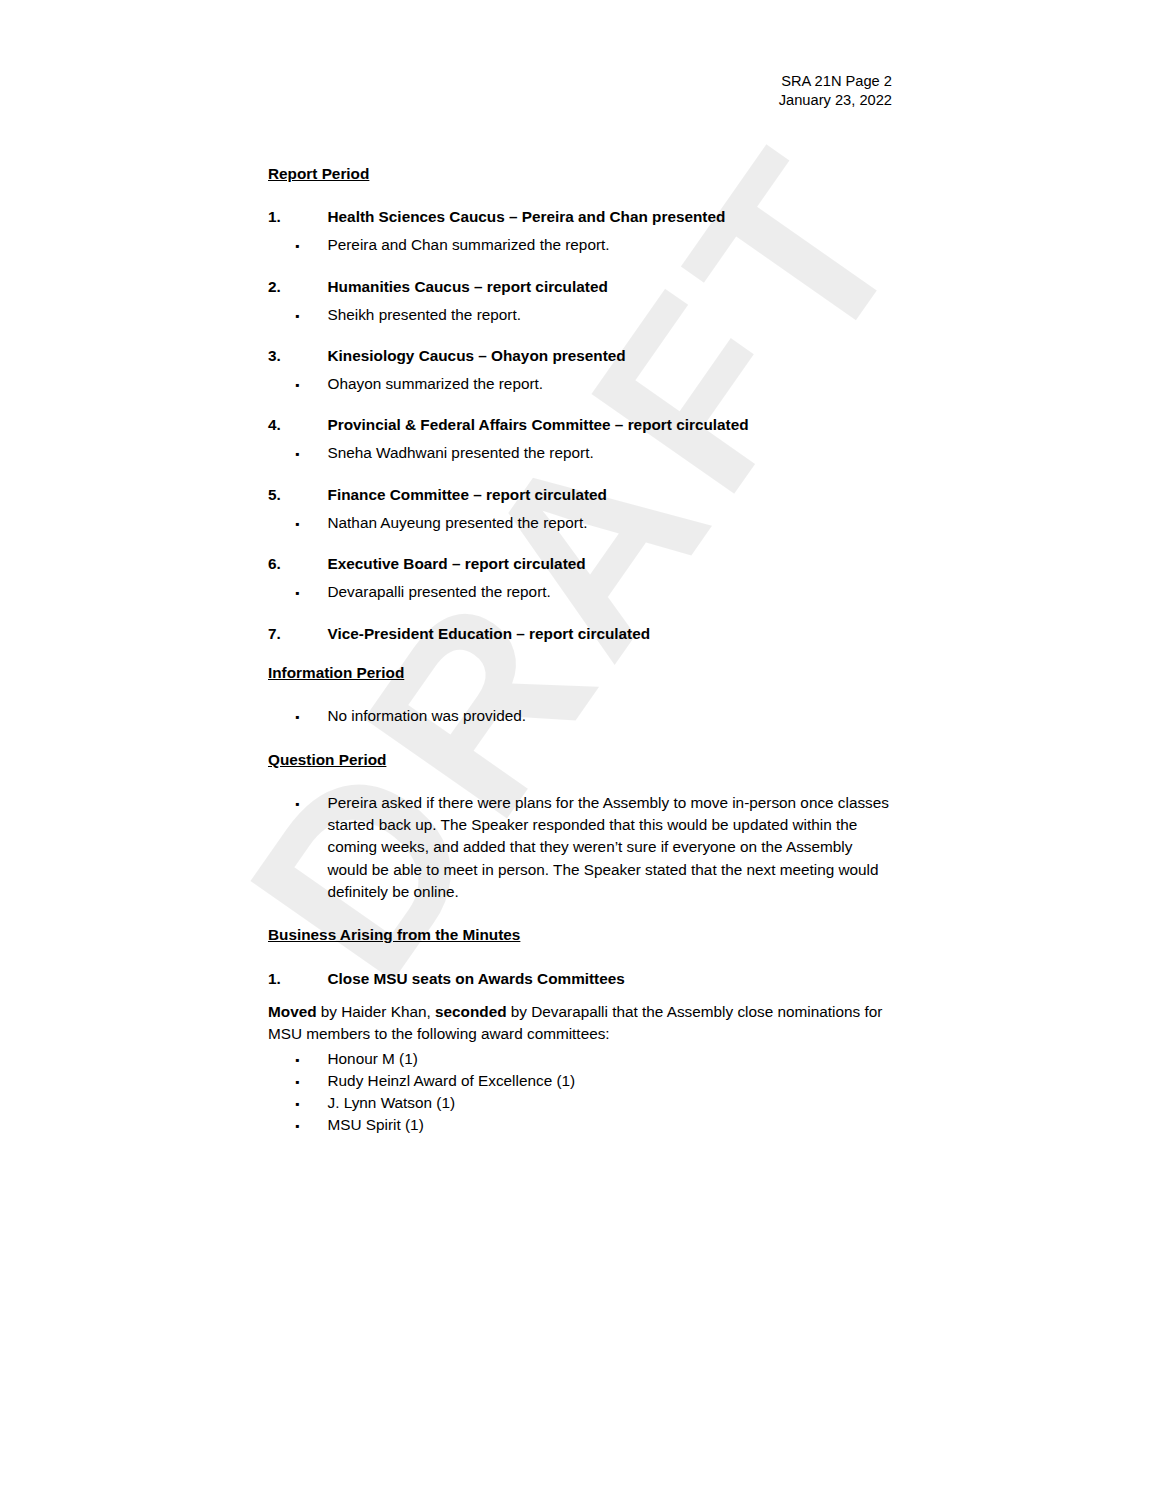DRAFT
SRA 21N Page 2
January 23, 2022
Report Period
1. Health Sciences Caucus – Pereira and Chan presented
▪Pereira and Chan summarized the report.
2. Humanities Caucus – report circulated
▪Sheikh presented the report.
3. Kinesiology Caucus – Ohayon presented
▪Ohayon summarized the report.
4. Provincial & Federal Affairs Committee – report circulated
▪Sneha Wadhwani presented the report.
5. Finance Committee – report circulated
▪Nathan Auyeung presented the report.
6. Executive Board – report circulated
▪Devarapalli presented the report.
7. Vice-President Education – report circulated
Information Period
▪No information was provided.
Question Period
▪ Pereira asked if there were plans for the Assembly to move in-person once classes started back up. The Speaker responded that this would be updated within the coming weeks, and added that they weren’t sure if everyone on the Assembly would be able to meet in person. The Speaker stated that the next meeting would definitely be online.
Business Arising from the Minutes
1. Close MSU seats on Awards Committees
Moved by Haider Khan, seconded by Devarapalli that the Assembly close nominations for MSU members to the following award committees:
▪Honour M (1)
▪Rudy Heinzl Award of Excellence (1)
▪J. Lynn Watson (1)
▪MSU Spirit (1)